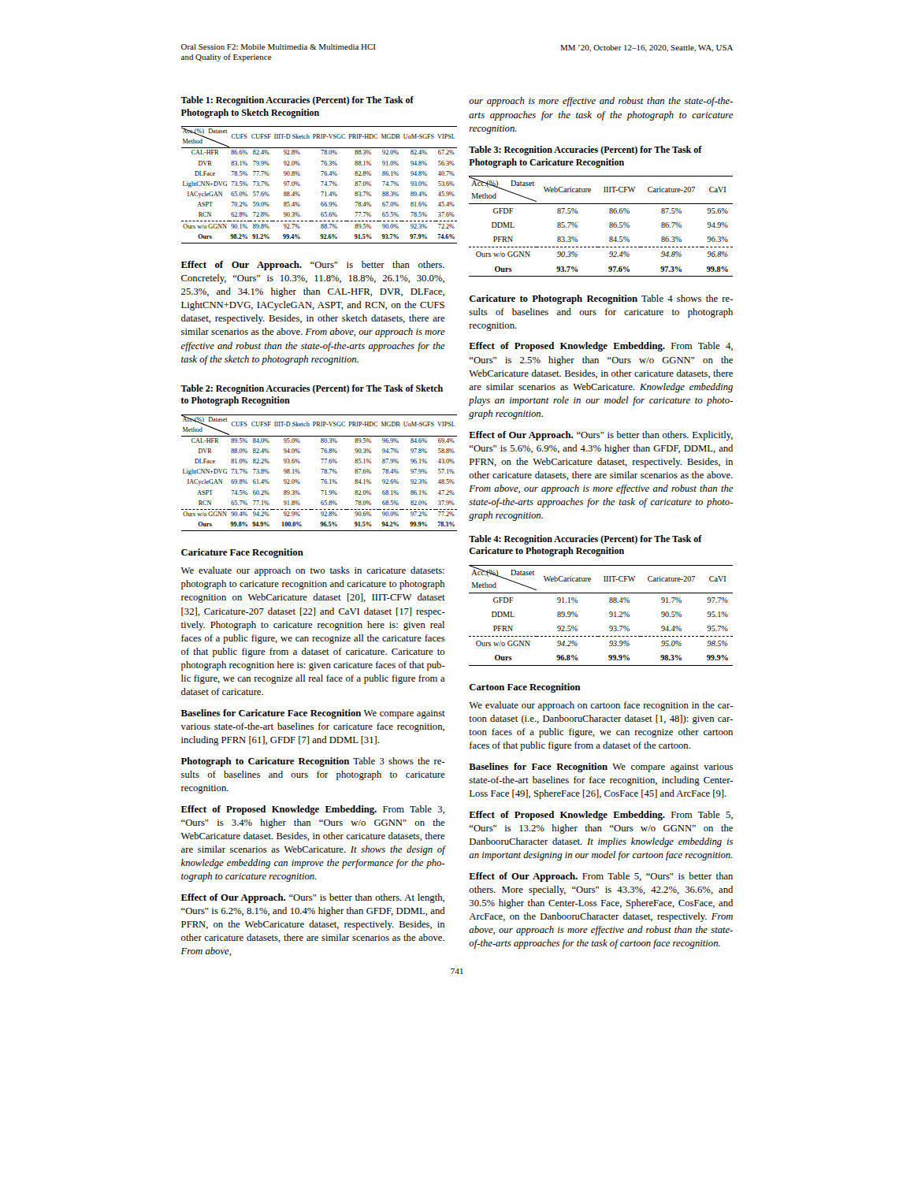Oral Session F2: Mobile Multimedia & Multimedia HCI
and Quality of Experience
MM ’20, October 12–16, 2020, Seattle, WA, USA
Table 1: Recognition Accuracies (Percent) for The Task of Photograph to Sketch Recognition
| Acc.(%) Dataset Method | CUFS | CUFSF | IIIT-D Sketch | PRIP-VSGC | PRIP-HDC | MGDB | UoM-SGFS | VIPSL |
| --- | --- | --- | --- | --- | --- | --- | --- | --- |
| CAL-HFR | 86.6% | 82.4% | 92.8% | 78.0% | 88.3% | 92.0% | 82.4% | 67.2% |
| DVR | 83.1% | 79.9% | 92.0% | 76.3% | 88.1% | 91.0% | 94.8% | 56.3% |
| DLFace | 78.5% | 77.7% | 90.8% | 76.4% | 82.8% | 86.1% | 94.8% | 40.7% |
| LightCNN+DVG | 73.5% | 73.7% | 97.0% | 74.7% | 87.0% | 74.7% | 93.0% | 53.6% |
| IACycleGAN | 65.0% | 57.6% | 88.4% | 71.4% | 83.7% | 88.3% | 89.4% | 45.9% |
| ASPT | 70.2% | 59.0% | 85.4% | 66.9% | 78.4% | 67.0% | 81.6% | 45.4% |
| RCN | 62.8% | 72.8% | 90.3% | 65.6% | 77.7% | 65.5% | 78.5% | 37.6% |
| Ours w/o GGNN | 90.1% | 89.8% | 92.7% | 88.7% | 89.5% | 90.0% | 92.3% | 72.2% |
| Ours | 98.2% | 91.2% | 99.4% | 92.6% | 91.5% | 93.7% | 97.9% | 74.6% |
Effect of Our Approach. “Ours" is better than others. Concretely, “Ours" is 10.3%, 11.8%, 18.8%, 26.1%, 30.0%, 25.3%, and 34.1% higher than CAL-HFR, DVR, DLFace, LightCNN+DVG, IACycleGAN, ASPT, and RCN, on the CUFS dataset, respectively. Besides, in other sketch datasets, there are similar scenarios as the above. From above, our approach is more effective and robust than the state-of-the-arts approaches for the task of the sketch to photograph recognition.
Table 2: Recognition Accuracies (Percent) for The Task of Sketch to Photograph Recognition
| Acc.(%) Dataset Method | CUFS | CUFSF | IIIT-D Sketch | PRIP-VSGC | PRIP-HDC | MGDB | UoM-SGFS | VIPSL |
| --- | --- | --- | --- | --- | --- | --- | --- | --- |
| CAL-HFR | 89.5% | 84.0% | 95.0% | 80.3% | 89.5% | 96.9% | 84.6% | 69.4% |
| DVR | 88.0% | 82.4% | 94.0% | 76.8% | 90.3% | 94.7% | 97.8% | 58.8% |
| DLFace | 81.0% | 82.2% | 93.6% | 77.6% | 85.1% | 87.9% | 96.1% | 43.0% |
| LightCNN+DVG | 73.7% | 73.8% | 98.1% | 78.7% | 87.6% | 78.4% | 97.9% | 57.1% |
| IACycleGAN | 69.8% | 61.4% | 92.0% | 76.1% | 84.1% | 92.6% | 92.3% | 48.5% |
| ASPT | 74.5% | 60.2% | 89.3% | 71.9% | 82.0% | 68.1% | 86.1% | 47.2% |
| RCN | 65.7% | 77.1% | 91.8% | 65.8% | 78.0% | 68.5% | 82.0% | 37.9% |
| Ours w/o GGNN | 90.4% | 94.2% | 92.9% | 92.8% | 90.6% | 90.0% | 97.2% | 77.2% |
| Ours | 99.8% | 94.9% | 100.0% | 96.5% | 91.5% | 94.2% | 99.9% | 78.3% |
Caricature Face Recognition
We evaluate our approach on two tasks in caricature datasets: photograph to caricature recognition and caricature to photograph recognition on WebCaricature dataset [20], IIIT-CFW dataset [32], Caricature-207 dataset [22] and CaVI dataset [17] respectively. Photograph to caricature recognition here is: given real faces of a public figure, we can recognize all the caricature faces of that public figure from a dataset of caricature. Caricature to photograph recognition here is: given caricature faces of that public figure, we can recognize all real face of a public figure from a dataset of caricature.
Baselines for Caricature Face Recognition We compare against various state-of-the-art baselines for caricature face recognition, including PFRN [61], GFDF [7] and DDML [31].
Photograph to Caricature Recognition Table 3 shows the results of baselines and ours for photograph to caricature recognition.
Effect of Proposed Knowledge Embedding. From Table 3, “Ours" is 3.4% higher than “Ours w/o GGNN" on the WebCaricature dataset. Besides, in other caricature datasets, there are similar scenarios as WebCaricature. It shows the design of knowledge embedding can improve the performance for the photograph to caricature recognition.
Effect of Our Approach. “Ours" is better than others. At length, “Ours" is 6.2%, 8.1%, and 10.4% higher than GFDF, DDML, and PFRN, on the WebCaricature dataset, respectively. Besides, in other caricature datasets, there are similar scenarios as the above. From above,
our approach is more effective and robust than the state-of-the-arts approaches for the task of the photograph to caricature recognition.
Table 3: Recognition Accuracies (Percent) for The Task of Photograph to Caricature Recognition
| Acc.(%) Dataset Method | WebCaricature | IIIT-CFW | Caricature-207 | CaVI |
| --- | --- | --- | --- | --- |
| GFDF | 87.5% | 86.6% | 87.5% | 95.6% |
| DDML | 85.7% | 86.5% | 86.7% | 94.9% |
| PFRN | 83.3% | 84.5% | 86.3% | 96.3% |
| Ours w/o GGNN | 90.3% | 92.4% | 94.8% | 96.8% |
| Ours | 93.7% | 97.6% | 97.3% | 99.8% |
Caricature to Photograph Recognition Table 4 shows the results of baselines and ours for caricature to photograph recognition.
Effect of Proposed Knowledge Embedding. From Table 4, “Ours" is 2.5% higher than “Ours w/o GGNN" on the WebCaricature dataset. Besides, in other caricature datasets, there are similar scenarios as WebCaricature. Knowledge embedding plays an important role in our model for caricature to photograph recognition.
Effect of Our Approach. “Ours" is better than others. Explicitly, “Ours" is 5.6%, 6.9%, and 4.3% higher than GFDF, DDML, and PFRN, on the WebCaricature dataset, respectively. Besides, in other caricature datasets, there are similar scenarios as the above. From above, our approach is more effective and robust than the state-of-the-arts approaches for the task of caricature to photograph recognition.
Table 4: Recognition Accuracies (Percent) for The Task of Caricature to Photograph Recognition
| Acc.(%) Dataset Method | WebCaricature | IIIT-CFW | Caricature-207 | CaVI |
| --- | --- | --- | --- | --- |
| GFDF | 91.1% | 88.4% | 91.7% | 97.7% |
| DDML | 89.9% | 91.2% | 90.5% | 95.1% |
| PFRN | 92.5% | 93.7% | 94.4% | 95.7% |
| Ours w/o GGNN | 94.2% | 93.9% | 95.0% | 98.5% |
| Ours | 96.8% | 99.9% | 98.3% | 99.9% |
Cartoon Face Recognition
We evaluate our approach on cartoon face recognition in the cartoon dataset (i.e., DanbooruCharacter dataset [1, 48]): given cartoon faces of a public figure, we can recognize other cartoon faces of that public figure from a dataset of the cartoon.
Baselines for Face Recognition We compare against various state-of-the-art baselines for face recognition, including Center-Loss Face [49], SphereFace [26], CosFace [45] and ArcFace [9].
Effect of Proposed Knowledge Embedding. From Table 5, “Ours" is 13.2% higher than “Ours w/o GGNN" on the DanbooruCharacter dataset. It implies knowledge embedding is an important designing in our model for cartoon face recognition.
Effect of Our Approach. From Table 5, “Ours" is better than others. More specially, “Ours" is 43.3%, 42.2%, 36.6%, and 30.5% higher than Center-Loss Face, SphereFace, CosFace, and ArcFace, on the DanbooruCharacter dataset, respectively. From above, our approach is more effective and robust than the state-of-the-arts approaches for the task of cartoon face recognition.
741